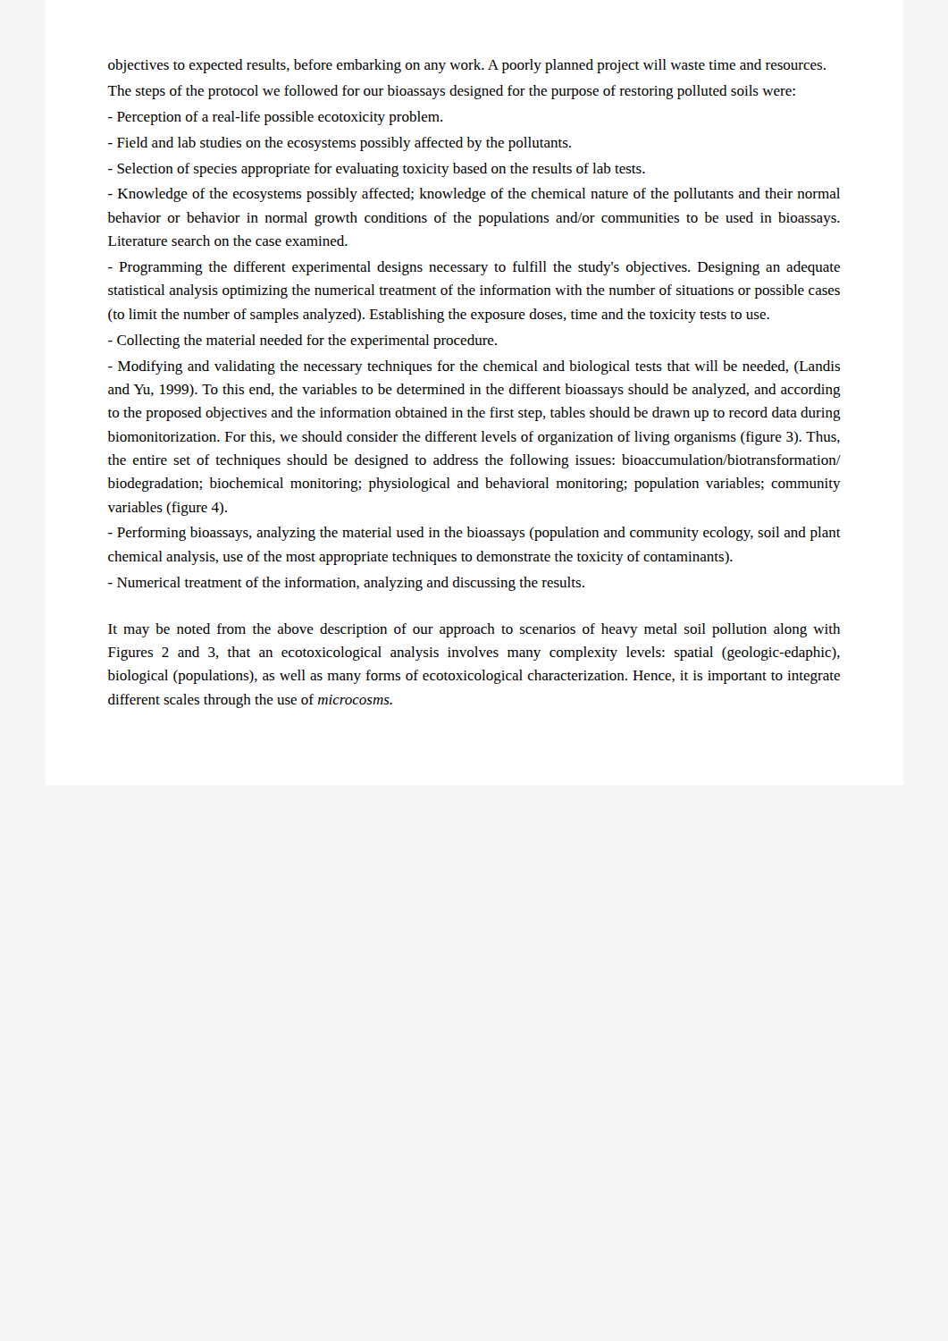objectives to expected results, before embarking on any work. A poorly planned project will waste time and resources.
The steps of the protocol we followed for our bioassays designed for the purpose of restoring polluted soils were:
- Perception of a real-life possible ecotoxicity problem.
- Field and lab studies on the ecosystems possibly affected by the pollutants.
- Selection of species appropriate for evaluating toxicity based on the results of lab tests.
- Knowledge of the ecosystems possibly affected; knowledge of the chemical nature of the pollutants and their normal behavior or behavior in normal growth conditions of the populations and/or communities to be used in bioassays. Literature search on the case examined.
- Programming the different experimental designs necessary to fulfill the study's objectives. Designing an adequate statistical analysis optimizing the numerical treatment of the information with the number of situations or possible cases (to limit the number of samples analyzed). Establishing the exposure doses, time and the toxicity tests to use.
- Collecting the material needed for the experimental procedure.
- Modifying and validating the necessary techniques for the chemical and biological tests that will be needed, (Landis and Yu, 1999). To this end, the variables to be determined in the different bioassays should be analyzed, and according to the proposed objectives and the information obtained in the first step, tables should be drawn up to record data during biomonitorization. For this, we should consider the different levels of organization of living organisms (figure 3). Thus, the entire set of techniques should be designed to address the following issues: bioaccumulation/biotransformation/ biodegradation; biochemical monitoring; physiological and behavioral monitoring; population variables; community variables (figure 4).
- Performing bioassays, analyzing the material used in the bioassays (population and community ecology, soil and plant chemical analysis, use of the most appropriate techniques to demonstrate the toxicity of contaminants).
- Numerical treatment of the information, analyzing and discussing the results.
It may be noted from the above description of our approach to scenarios of heavy metal soil pollution along with Figures 2 and 3, that an ecotoxicological analysis involves many complexity levels: spatial (geologic-edaphic), biological (populations), as well as many forms of ecotoxicological characterization. Hence, it is important to integrate different scales through the use of microcosms.